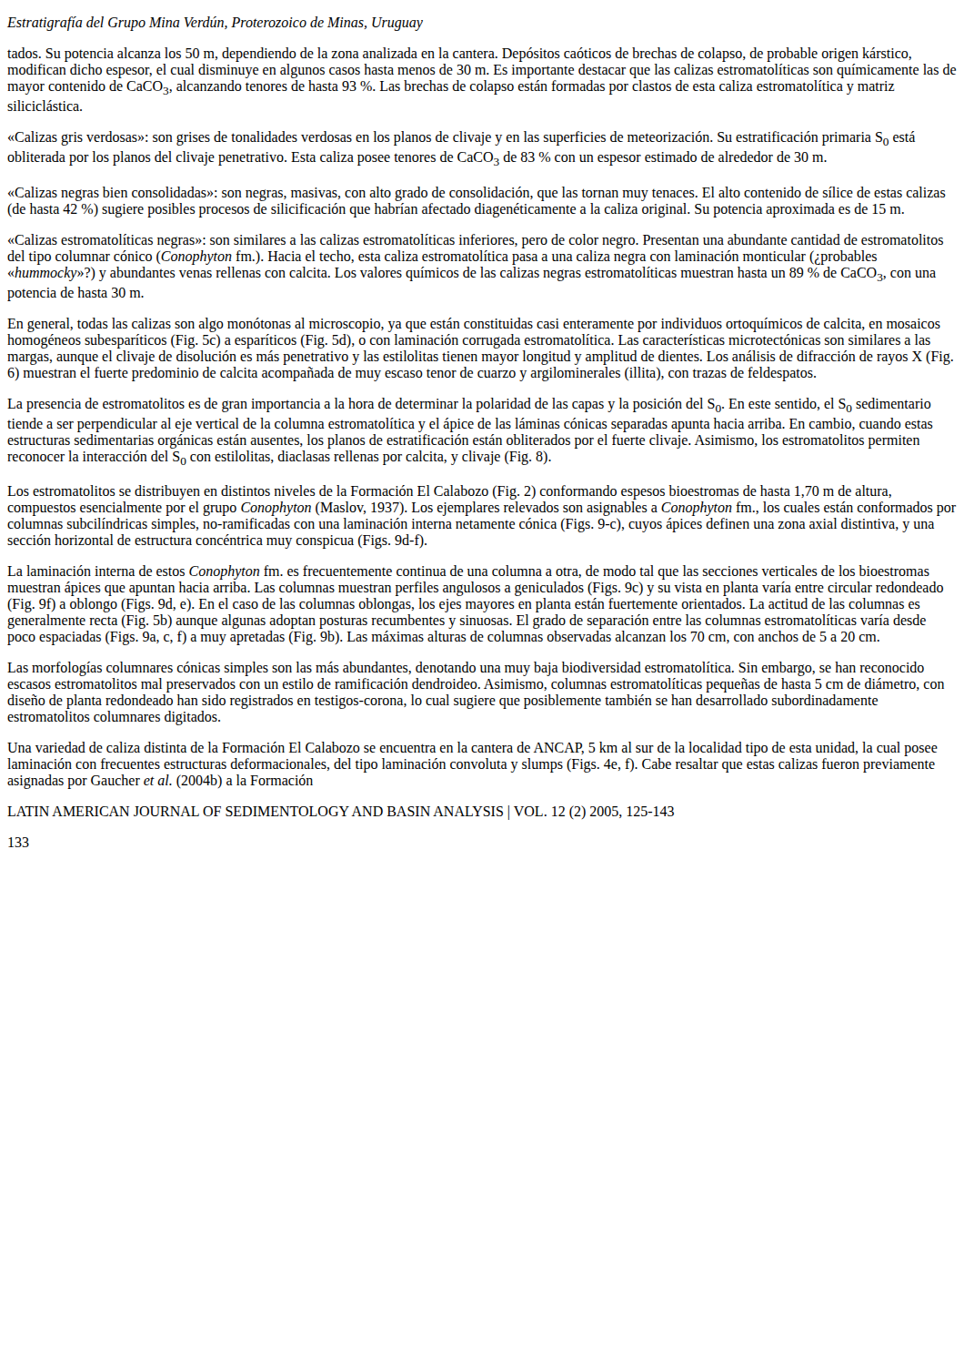Estratigrafía del Grupo Mina Verdún, Proterozoico de Minas, Uruguay
tados. Su potencia alcanza los 50 m, dependiendo de la zona analizada en la cantera. Depósitos caóticos de brechas de colapso, de probable origen kárstico, modifican dicho espesor, el cual disminuye en algunos casos hasta menos de 30 m. Es importante destacar que las calizas estromatolíticas son químicamente las de mayor contenido de CaCO3, alcanzando tenores de hasta 93 %. Las brechas de colapso están formadas por clastos de esta caliza estromatolítica y matriz siliciclástica.
«Calizas gris verdosas»: son grises de tonalidades verdosas en los planos de clivaje y en las superficies de meteorización. Su estratificación primaria S0 está obliterada por los planos del clivaje penetrativo. Esta caliza posee tenores de CaCO3 de 83 % con un espesor estimado de alrededor de 30 m.
«Calizas negras bien consolidadas»: son negras, masivas, con alto grado de consolidación, que las tornan muy tenaces. El alto contenido de sílice de estas calizas (de hasta 42 %) sugiere posibles procesos de silicificación que habrían afectado diagenéticamente a la caliza original. Su potencia aproximada es de 15 m.
«Calizas estromatolíticas negras»: son similares a las calizas estromatolíticas inferiores, pero de color negro. Presentan una abundante cantidad de estromatolitos del tipo columnar cónico (Conophyton fm.). Hacia el techo, esta caliza estromatolítica pasa a una caliza negra con laminación monticular (¿probables «hummocky»?) y abundantes venas rellenas con calcita. Los valores químicos de las calizas negras estromatolíticas muestran hasta un 89 % de CaCO3, con una potencia de hasta 30 m.
En general, todas las calizas son algo monótonas al microscopio, ya que están constituidas casi enteramente por individuos ortoquímicos de calcita, en mosaicos homogéneos subesparíticos (Fig. 5c) a esparíticos (Fig. 5d), o con laminación corrugada estromatolítica. Las características microtectónicas son similares a las margas, aunque el clivaje de disolución es más penetrativo y las estilolitas tienen mayor longitud y amplitud de dientes. Los análisis de difracción de rayos X (Fig. 6) muestran el fuerte predominio de calcita acompañada de muy escaso tenor de cuarzo y argilominerales (illita), con trazas de feldespatos.
La presencia de estromatolitos es de gran importancia a la hora de determinar la polaridad de las capas y la posición del S0. En este sentido, el S0 sedimentario tiende a ser perpendicular al eje vertical de la columna estromatolítica y el ápice de las láminas cónicas separadas apunta hacia arriba. En cambio, cuando estas estructuras sedimentarias orgánicas están ausentes, los planos de estratificación están obliterados por el fuerte clivaje. Asimismo, los estromatolitos permiten reconocer la interacción del S0 con estilolitas, diaclasas rellenas por calcita, y clivaje (Fig. 8).
Los estromatolitos se distribuyen en distintos niveles de la Formación El Calabozo (Fig. 2) conformando espesos bioestromas de hasta 1,70 m de altura, compuestos esencialmente por el grupo Conophyton (Maslov, 1937). Los ejemplares relevados son asignables a Conophyton fm., los cuales están conformados por columnas subcilíndricas simples, no-ramificadas con una laminación interna netamente cónica (Figs. 9-c), cuyos ápices definen una zona axial distintiva, y una sección horizontal de estructura concéntrica muy conspicua (Figs. 9d-f).
La laminación interna de estos Conophyton fm. es frecuentemente continua de una columna a otra, de modo tal que las secciones verticales de los bioestromas muestran ápices que apuntan hacia arriba. Las columnas muestran perfiles angulosos a geniculados (Figs. 9c) y su vista en planta varía entre circular redondeado (Fig. 9f) a oblongo (Figs. 9d, e). En el caso de las columnas oblongas, los ejes mayores en planta están fuertemente orientados. La actitud de las columnas es generalmente recta (Fig. 5b) aunque algunas adoptan posturas recumbentes y sinuosas. El grado de separación entre las columnas estromatolíticas varía desde poco espaciadas (Figs. 9a, c, f) a muy apretadas (Fig. 9b). Las máximas alturas de columnas observadas alcanzan los 70 cm, con anchos de 5 a 20 cm.
Las morfologías columnares cónicas simples son las más abundantes, denotando una muy baja biodiversidad estromatolítica. Sin embargo, se han reconocido escasos estromatolitos mal preservados con un estilo de ramificación dendroideo. Asimismo, columnas estromatolíticas pequeñas de hasta 5 cm de diámetro, con diseño de planta redondeado han sido registrados en testigos-corona, lo cual sugiere que posiblemente también se han desarrollado subordinadamente estromatolitos columnares digitados.
Una variedad de caliza distinta de la Formación El Calabozo se encuentra en la cantera de ANCAP, 5 km al sur de la localidad tipo de esta unidad, la cual posee laminación con frecuentes estructuras deformacionales, del tipo laminación convoluta y slumps (Figs. 4e, f). Cabe resaltar que estas calizas fueron previamente asignadas por Gaucher et al. (2004b) a la Formación
LATIN AMERICAN JOURNAL OF SEDIMENTOLOGY AND BASIN ANALYSIS | VOL. 12 (2) 2005, 125-143
133